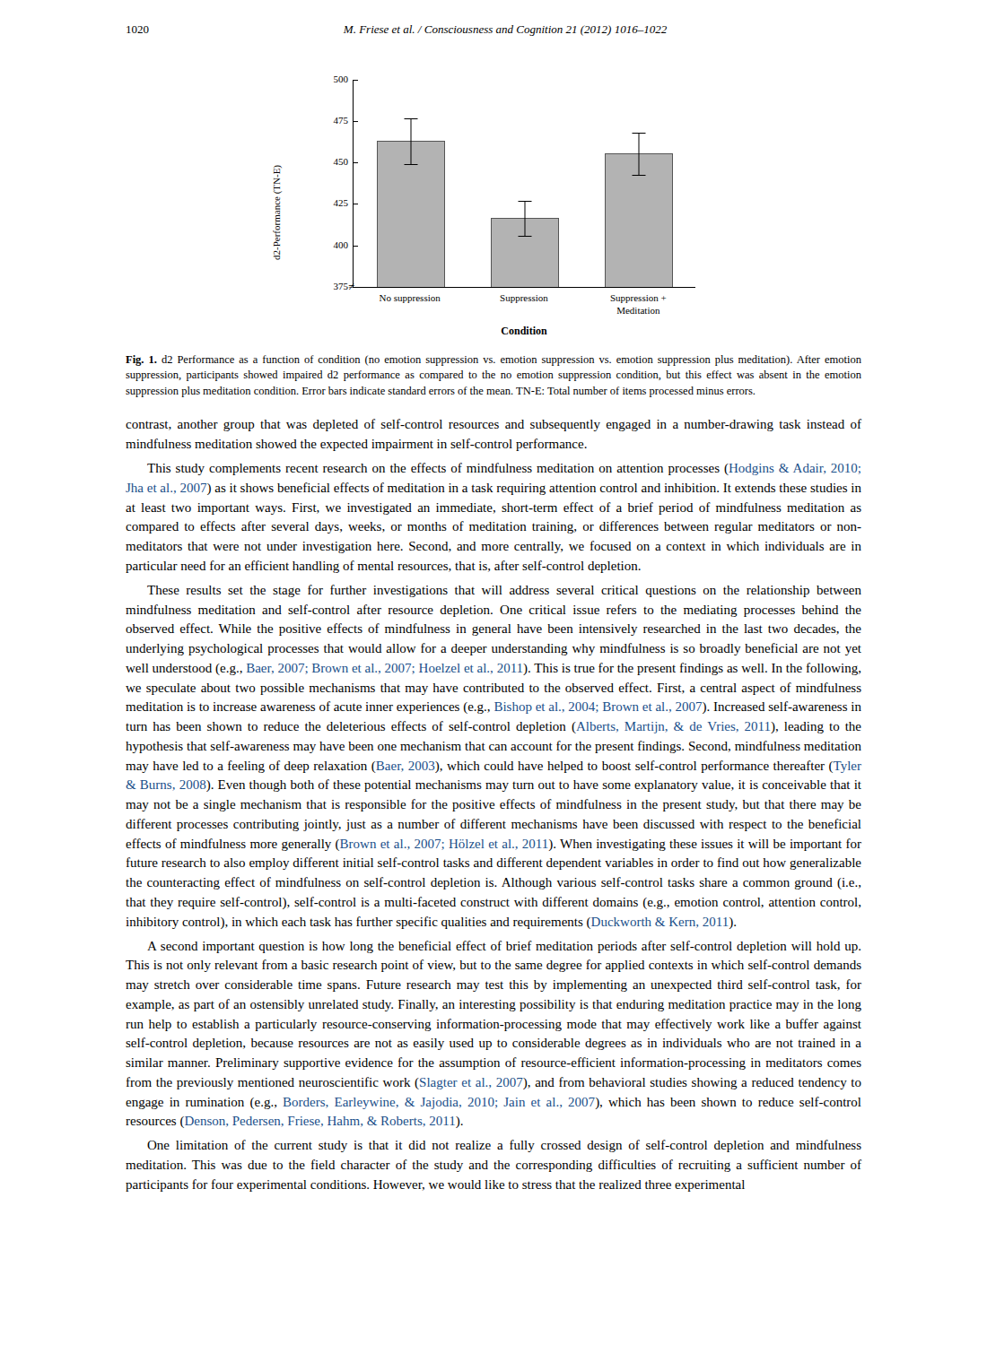1020 M. Friese et al. / Consciousness and Cognition 21 (2012) 1016–1022
d2-Performance (TN-E)
500
475
450
425
400
375
≠
No suppression Suppression Suppression +
Meditation
Condition
Fig. 1. d2 Performance as a function of condition (no emotion suppression vs. emotion suppression vs. emotion suppression plus meditation). After emotion suppression, participants showed impaired d2 performance as compared to the no emotion suppression condition, but this effect was absent in the emotion suppression plus meditation condition. Error bars indicate standard errors of the mean. TN-E: Total number of items processed minus errors.
contrast, another group that was depleted of self-control resources and subsequently engaged in a number-drawing task instead of mindfulness meditation showed the expected impairment in self-control performance.
This study complements recent research on the effects of mindfulness meditation on attention processes (Hodgins & Adair, 2010; Jha et al., 2007) as it shows beneficial effects of meditation in a task requiring attention control and inhibition. It extends these studies in at least two important ways. First, we investigated an immediate, short-term effect of a brief period of mindfulness meditation as compared to effects after several days, weeks, or months of meditation training, or differences between regular meditators or non-meditators that were not under investigation here. Second, and more centrally, we focused on a context in which individuals are in particular need for an efficient handling of mental resources, that is, after self-control depletion.
These results set the stage for further investigations that will address several critical questions on the relationship between mindfulness meditation and self-control after resource depletion. One critical issue refers to the mediating processes behind the observed effect. While the positive effects of mindfulness in general have been intensively researched in the last two decades, the underlying psychological processes that would allow for a deeper understanding why mindfulness is so broadly beneficial are not yet well understood (e.g., Baer, 2007; Brown et al., 2007; Hoelzel et al., 2011). This is true for the present findings as well. In the following, we speculate about two possible mechanisms that may have contributed to the observed effect. First, a central aspect of mindfulness meditation is to increase awareness of acute inner experiences (e.g., Bishop et al., 2004; Brown et al., 2007). Increased self-awareness in turn has been shown to reduce the deleterious effects of self-control depletion (Alberts, Martijn, & de Vries, 2011), leading to the hypothesis that self-awareness may have been one mechanism that can account for the present findings. Second, mindfulness meditation may have led to a feeling of deep relaxation (Baer, 2003), which could have helped to boost self-control performance thereafter (Tyler & Burns, 2008). Even though both of these potential mechanisms may turn out to have some explanatory value, it is conceivable that it may not be a single mechanism that is responsible for the positive effects of mindfulness in the present study, but that there may be different processes contributing jointly, just as a number of different mechanisms have been discussed with respect to the beneficial effects of mindfulness more generally (Brown et al., 2007; Hölzel et al., 2011). When investigating these issues it will be important for future research to also employ different initial self-control tasks and different dependent variables in order to find out how generalizable the counteracting effect of mindfulness on self-control depletion is. Although various self-control tasks share a common ground (i.e., that they require self-control), self-control is a multi-faceted construct with different domains (e.g., emotion control, attention control, inhibitory control), in which each task has further specific qualities and requirements (Duckworth & Kern, 2011).
A second important question is how long the beneficial effect of brief meditation periods after self-control depletion will hold up. This is not only relevant from a basic research point of view, but to the same degree for applied contexts in which self-control demands may stretch over considerable time spans. Future research may test this by implementing an unexpected third self-control task, for example, as part of an ostensibly unrelated study. Finally, an interesting possibility is that enduring meditation practice may in the long run help to establish a particularly resource-conserving information-processing mode that may effectively work like a buffer against self-control depletion, because resources are not as easily used up to considerable degrees as in individuals who are not trained in a similar manner. Preliminary supportive evidence for the assumption of resource-efficient information-processing in meditators comes from the previously mentioned neuroscientific work (Slagter et al., 2007), and from behavioral studies showing a reduced tendency to engage in rumination (e.g., Borders, Earleywine, & Jajodia, 2010; Jain et al., 2007), which has been shown to reduce self-control resources (Denson, Pedersen, Friese, Hahm, & Roberts, 2011).
One limitation of the current study is that it did not realize a fully crossed design of self-control depletion and mindfulness meditation. This was due to the field character of the study and the corresponding difficulties of recruiting a sufficient number of participants for four experimental conditions. However, we would like to stress that the realized three experimental